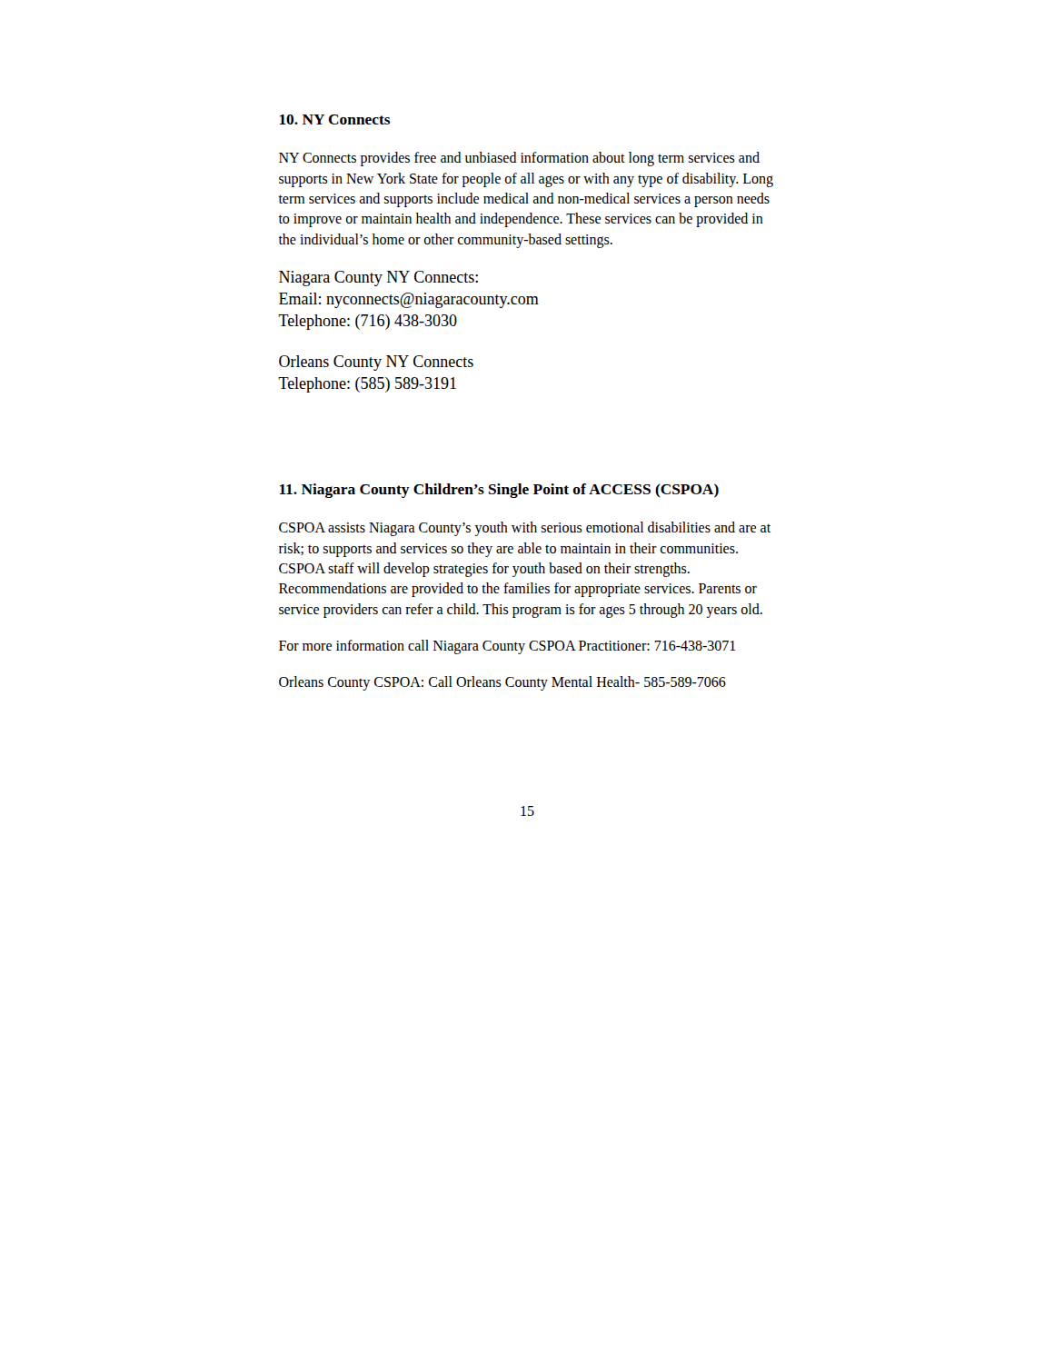10. NY Connects
NY Connects provides free and unbiased information about long term services and supports in New York State for people of all ages or with any type of disability. Long term services and supports include medical and non-medical services a person needs to improve or maintain health and independence. These services can be provided in the individual’s home or other community-based settings.
Niagara County NY Connects:
Email: nyconnects@niagaracounty.com
Telephone: (716) 438-3030
Orleans County NY Connects
Telephone: (585) 589-3191
11. Niagara County Children’s Single Point of ACCESS (CSPOA)
CSPOA assists Niagara County’s youth with serious emotional disabilities and are at risk; to supports and services so they are able to maintain in their communities. CSPOA staff will develop strategies for youth based on their strengths. Recommendations are provided to the families for appropriate services. Parents or service providers can refer a child. This program is for ages 5 through 20 years old.
For more information call Niagara County CSPOA Practitioner: 716-438-3071
Orleans County CSPOA: Call Orleans County Mental Health- 585-589-7066
15